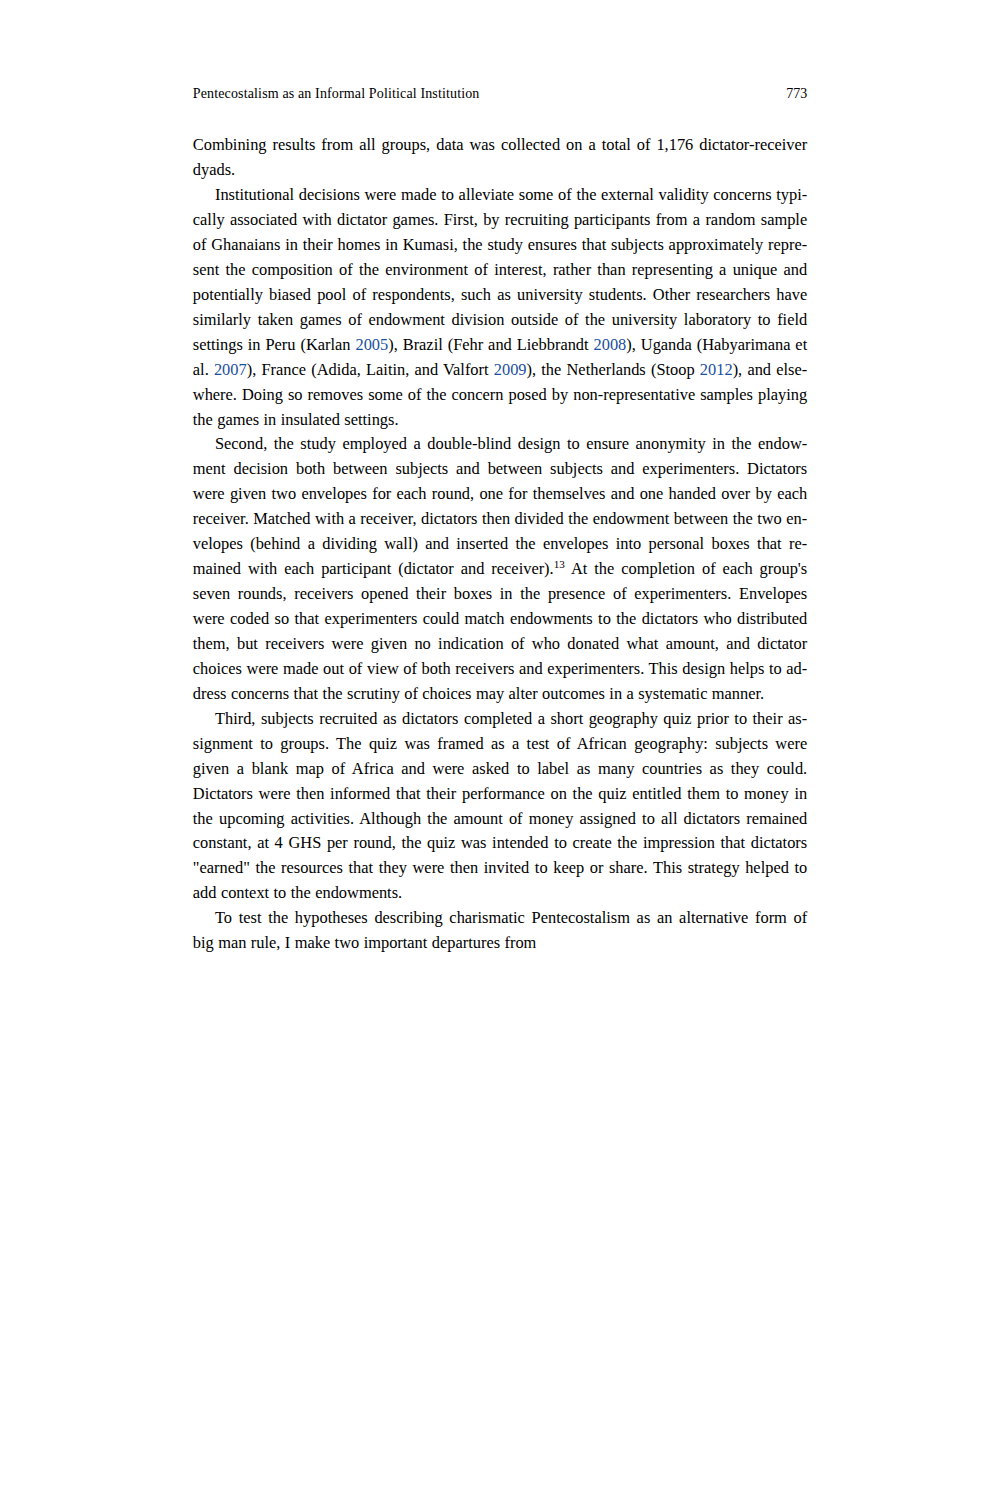Pentecostalism as an Informal Political Institution 773
Combining results from all groups, data was collected on a total of 1,176 dictator-receiver dyads.
Institutional decisions were made to alleviate some of the external validity concerns typically associated with dictator games. First, by recruiting participants from a random sample of Ghanaians in their homes in Kumasi, the study ensures that subjects approximately represent the composition of the environment of interest, rather than representing a unique and potentially biased pool of respondents, such as university students. Other researchers have similarly taken games of endowment division outside of the university laboratory to field settings in Peru (Karlan 2005), Brazil (Fehr and Liebbrandt 2008), Uganda (Habyarimana et al. 2007), France (Adida, Laitin, and Valfort 2009), the Netherlands (Stoop 2012), and elsewhere. Doing so removes some of the concern posed by non-representative samples playing the games in insulated settings.
Second, the study employed a double-blind design to ensure anonymity in the endowment decision both between subjects and between subjects and experimenters. Dictators were given two envelopes for each round, one for themselves and one handed over by each receiver. Matched with a receiver, dictators then divided the endowment between the two envelopes (behind a dividing wall) and inserted the envelopes into personal boxes that remained with each participant (dictator and receiver).13 At the completion of each group's seven rounds, receivers opened their boxes in the presence of experimenters. Envelopes were coded so that experimenters could match endowments to the dictators who distributed them, but receivers were given no indication of who donated what amount, and dictator choices were made out of view of both receivers and experimenters. This design helps to address concerns that the scrutiny of choices may alter outcomes in a systematic manner.
Third, subjects recruited as dictators completed a short geography quiz prior to their assignment to groups. The quiz was framed as a test of African geography: subjects were given a blank map of Africa and were asked to label as many countries as they could. Dictators were then informed that their performance on the quiz entitled them to money in the upcoming activities. Although the amount of money assigned to all dictators remained constant, at 4 GHS per round, the quiz was intended to create the impression that dictators "earned" the resources that they were then invited to keep or share. This strategy helped to add context to the endowments.
To test the hypotheses describing charismatic Pentecostalism as an alternative form of big man rule, I make two important departures from